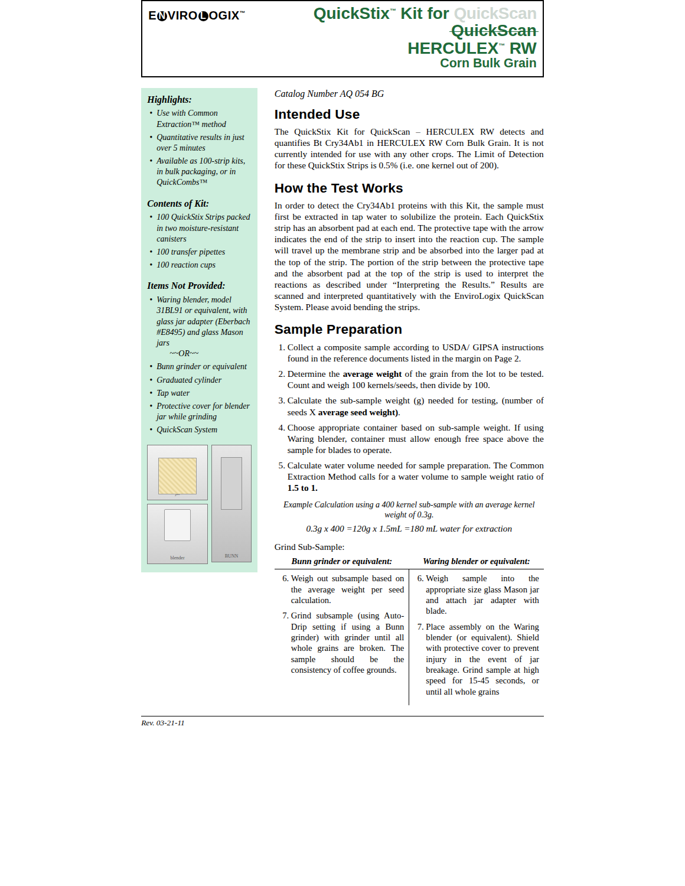ENVIROLOGIX™
QuickStix™ Kit for QuickScan QuickScan
HERCULEX™ RW
Corn Bulk Grain
Highlights:
Use with Common Extraction™ method
Quantitative results in just over 5 minutes
Available as 100-strip kits, in bulk packaging, or in QuickCombs™
Contents of Kit:
100 QuickStix Strips packed in two moisture-resistant canisters
100 transfer pipettes
100 reaction cups
Items Not Provided:
Waring blender, model 31BL91 or equivalent, with glass jar adapter (Eberbach #E8495) and glass Mason jars ~~OR~~
Bunn grinder or equivalent
Graduated cylinder
Tap water
Protective cover for blender jar while grinding
QuickScan System
jar
blender
BUNN
Catalog Number AQ 054 BG
Intended Use
The QuickStix Kit for QuickScan – HERCULEX RW detects and quantifies Bt Cry34Ab1 in HERCULEX RW Corn Bulk Grain. It is not currently intended for use with any other crops. The Limit of Detection for these QuickStix Strips is 0.5% (i.e. one kernel out of 200).
How the Test Works
In order to detect the Cry34Ab1 proteins with this Kit, the sample must first be extracted in tap water to solubilize the protein. Each QuickStix strip has an absorbent pad at each end. The protective tape with the arrow indicates the end of the strip to insert into the reaction cup. The sample will travel up the membrane strip and be absorbed into the larger pad at the top of the strip. The portion of the strip between the protective tape and the absorbent pad at the top of the strip is used to interpret the reactions as described under “Interpreting the Results.” Results are scanned and interpreted quantitatively with the EnviroLogix QuickScan System. Please avoid bending the strips.
Sample Preparation
Collect a composite sample according to USDA/ GIPSA instructions found in the reference documents listed in the margin on Page 2.
Determine the average weight of the grain from the lot to be tested. Count and weigh 100 kernels/seeds, then divide by 100.
Calculate the sub-sample weight (g) needed for testing, (number of seeds X average seed weight).
Choose appropriate container based on sub-sample weight. If using Waring blender, container must allow enough free space above the sample for blades to operate.
Calculate water volume needed for sample preparation. The Common Extraction Method calls for a water volume to sample weight ratio of 1.5 to 1.
Example Calculation using a 400 kernel sub-sample with an average kernel weight of 0.3g.
0.3g x 400 =120g x 1.5mL =180 mL water for extraction
Grind Sub-Sample:
| Bunn grinder or equivalent: | Waring blender or equivalent: |
| --- | --- |
| Weigh out subsample based on the average weight per seed calculation. Grind subsample (using Auto-Drip setting if using a Bunn grinder) with grinder until all whole grains are broken. The sample should be the consistency of coffee grounds. | Weigh sample into the appropriate size glass Mason jar and attach jar adapter with blade. Place assembly on the Waring blender (or equivalent). Shield with protective cover to prevent injury in the event of jar breakage. Grind sample at high speed for 15-45 seconds, or until all whole grains |
Rev. 03-21-11